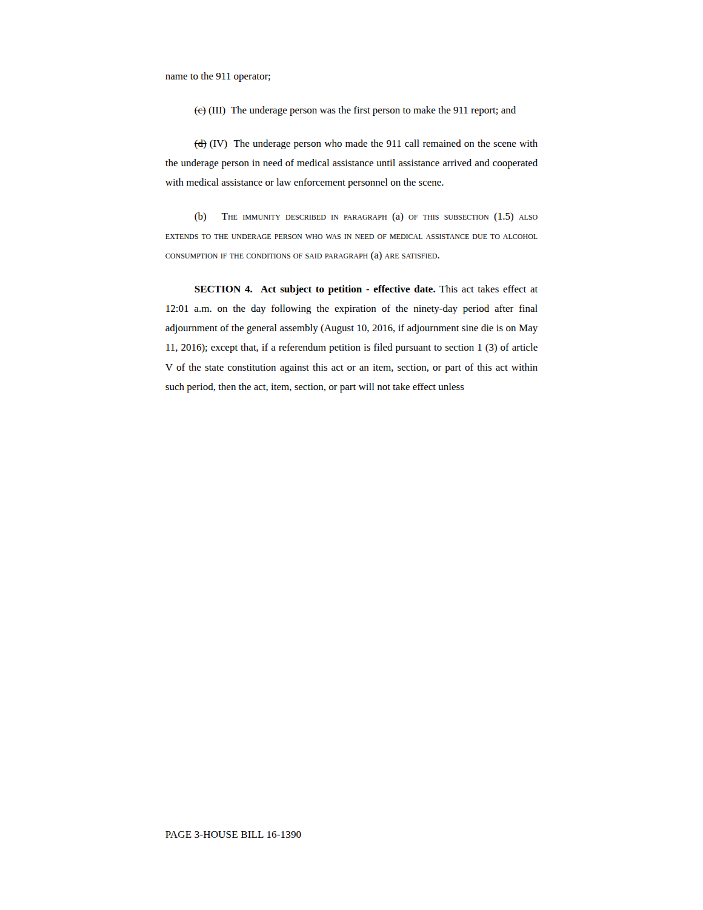name to the 911 operator;
(c) (III) The underage person was the first person to make the 911 report; and
(d) (IV) The underage person who made the 911 call remained on the scene with the underage person in need of medical assistance until assistance arrived and cooperated with medical assistance or law enforcement personnel on the scene.
(b) The immunity described in paragraph (a) of this subsection (1.5) also extends to the underage person who was in need of medical assistance due to alcohol consumption if the conditions of said paragraph (a) are satisfied.
SECTION 4. Act subject to petition - effective date. This act takes effect at 12:01 a.m. on the day following the expiration of the ninety-day period after final adjournment of the general assembly (August 10, 2016, if adjournment sine die is on May 11, 2016); except that, if a referendum petition is filed pursuant to section 1 (3) of article V of the state constitution against this act or an item, section, or part of this act within such period, then the act, item, section, or part will not take effect unless
PAGE 3-HOUSE BILL 16-1390